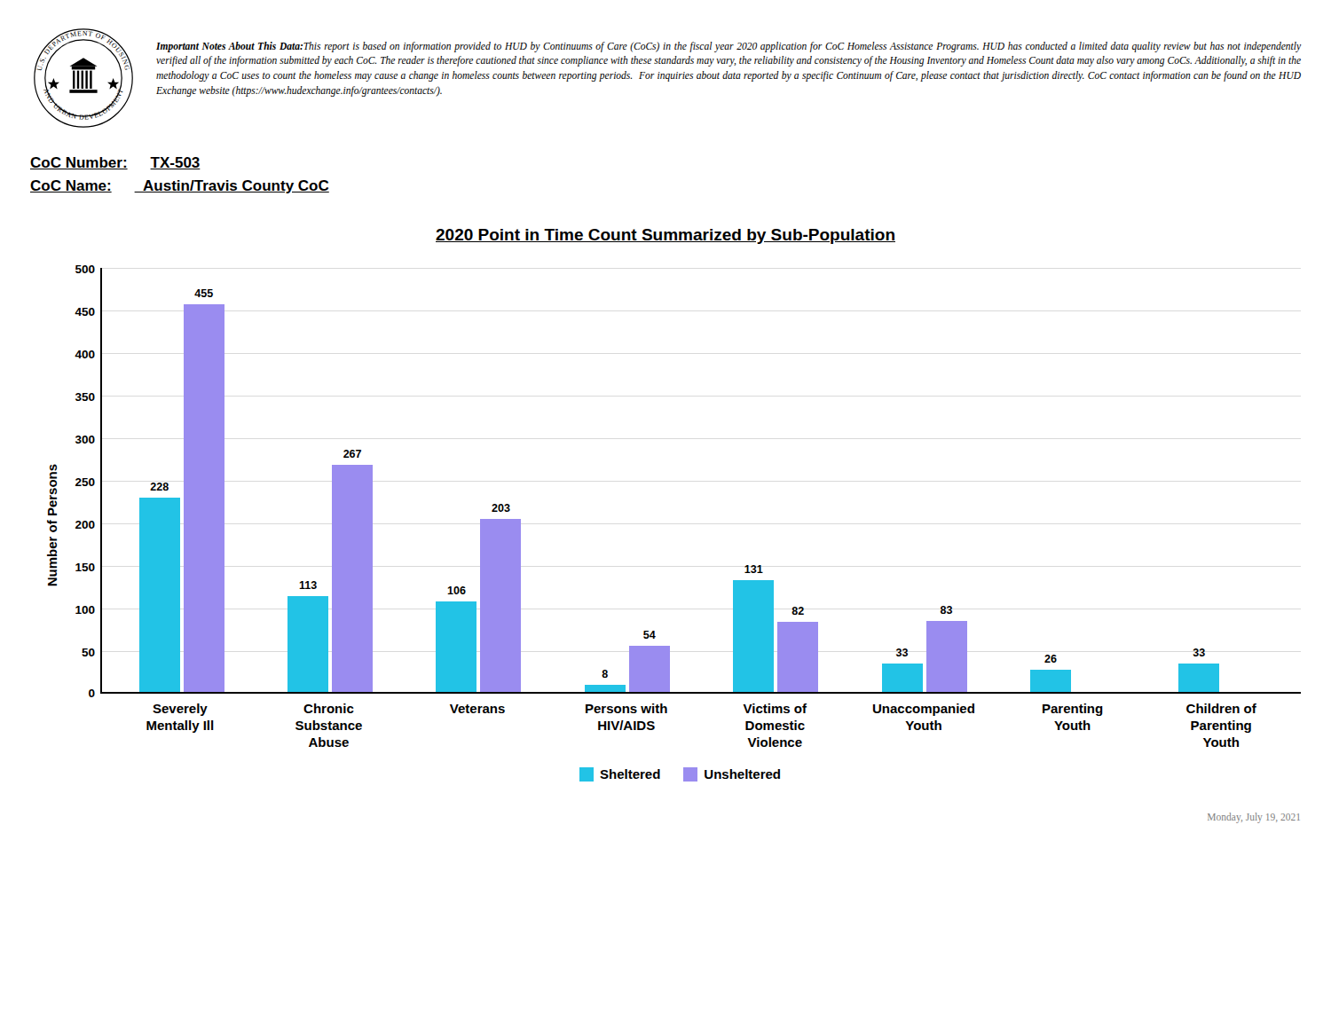U.S. DEPARTMENT OF HOUSING AND URBAN DEVELOPMENT
Important Notes About This Data: This report is based on information provided to HUD by Continuums of Care (CoCs) in the fiscal year 2020 application for CoC Homeless Assistance Programs. HUD has conducted a limited data quality review but has not independently verified all of the information submitted by each CoC. The reader is therefore cautioned that since compliance with these standards may vary, the reliability and consistency of the Housing Inventory and Homeless Count data may also vary among CoCs. Additionally, a shift in the methodology a CoC uses to count the homeless may cause a change in homeless counts between reporting periods. For inquiries about data reported by a specific Continuum of Care, please contact that jurisdiction directly. CoC contact information can be found on the HUD Exchange website (https://www.hudexchange.info/grantees/contacts/).
CoC Number: TX-503
CoC Name: Austin/Travis County CoC
2020 Point in Time Count Summarized by Sub-Population
Number of Persons
500
450
400
350
300
250
200
150
100
50
0
228
455
113
267
106
203
8
54
131
82
33
83
26
33
Severely
Mentally Ill
Chronic
Substance
Abuse
Veterans
Persons with
HIV/AIDS
Victims of
Domestic
Violence
Unaccompanied
Youth
Parenting
Youth
Children of
Parenting
Youth
Sheltered
Unsheltered
Monday, July 19, 2021